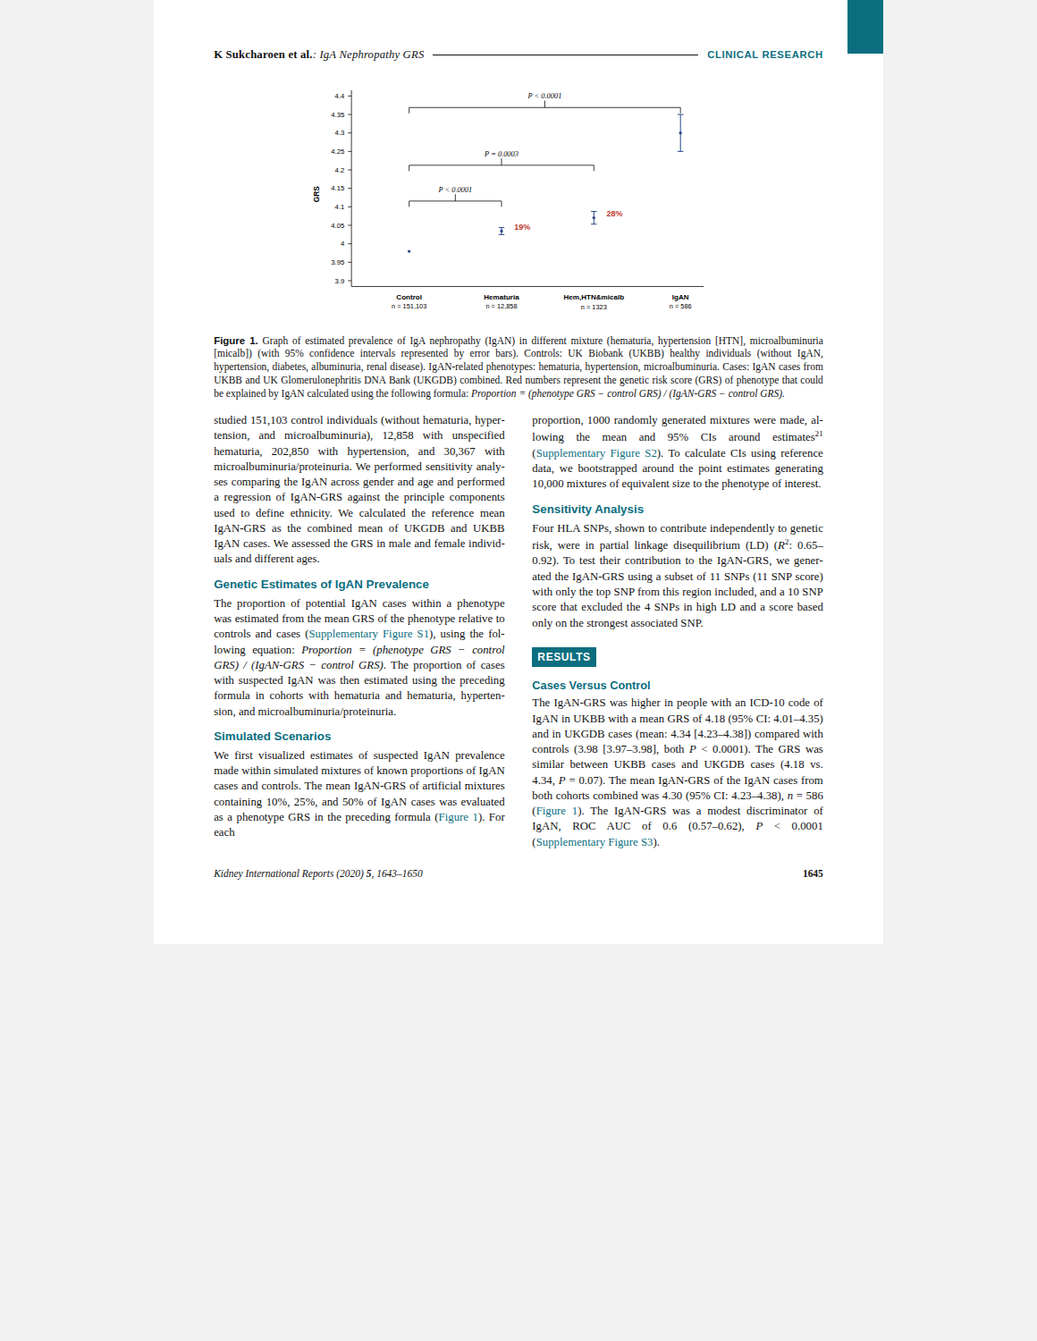K Sukcharoen et al.: IgA Nephropathy GRS
CLINICAL RESEARCH
4.4 4.35 4.3 4.25 4.2 4.15 4.1 4.05 4 3.95 3.9 GRS 19% 28% P < 0.0001 P = 0.0003 P < 0.0001 Control Hematuria Hem,HTN&micalb IgAN n = 151,103 n = 12,858 n = 1323 n = 586
Figure 1. Graph of estimated prevalence of IgA nephropathy (IgAN) in different mixture (hematuria, hypertension [HTN], microalbuminuria [micalb]) (with 95% confidence intervals represented by error bars). Controls: UK Biobank (UKBB) healthy individuals (without IgAN, hypertension, diabetes, albuminuria, renal disease). IgAN-related phenotypes: hematuria, hypertension, microalbuminuria. Cases: IgAN cases from UKBB and UK Glomerulonephritis DNA Bank (UKGDB) combined. Red numbers represent the genetic risk score (GRS) of phenotype that could be explained by IgAN calculated using the following formula: Proportion = (phenotype GRS − control GRS) / (IgAN-GRS − control GRS).
studied 151,103 control individuals (without hematuria, hypertension, and microalbuminuria), 12,858 with unspecified hematuria, 202,850 with hypertension, and 30,367 with microalbuminuria/proteinuria. We performed sensitivity analyses comparing the IgAN across gender and age and performed a regression of IgAN-GRS against the principle components used to define ethnicity. We calculated the reference mean IgAN-GRS as the combined mean of UKGDB and UKBB IgAN cases. We assessed the GRS in male and female individuals and different ages.
Genetic Estimates of IgAN Prevalence
The proportion of potential IgAN cases within a phenotype was estimated from the mean GRS of the phenotype relative to controls and cases (Supplementary Figure S1), using the following equation: Proportion = (phenotype GRS − control GRS) / (IgAN-GRS − control GRS). The proportion of cases with suspected IgAN was then estimated using the preceding formula in cohorts with hematuria and hematuria, hypertension, and microalbuminuria/proteinuria.
Simulated Scenarios
We first visualized estimates of suspected IgAN prevalence made within simulated mixtures of known proportions of IgAN cases and controls. The mean IgAN-GRS of artificial mixtures containing 10%, 25%, and 50% of IgAN cases was evaluated as a phenotype GRS in the preceding formula (Figure 1). For each
proportion, 1000 randomly generated mixtures were made, allowing the mean and 95% CIs around estimates21 (Supplementary Figure S2). To calculate CIs using reference data, we bootstrapped around the point estimates generating 10,000 mixtures of equivalent size to the phenotype of interest.
Sensitivity Analysis
Four HLA SNPs, shown to contribute independently to genetic risk, were in partial linkage disequilibrium (LD) (R2: 0.65–0.92). To test their contribution to the IgAN-GRS, we generated the IgAN-GRS using a subset of 11 SNPs (11 SNP score) with only the top SNP from this region included, and a 10 SNP score that excluded the 4 SNPs in high LD and a score based only on the strongest associated SNP.
RESULTS
Cases Versus Control
The IgAN-GRS was higher in people with an ICD-10 code of IgAN in UKBB with a mean GRS of 4.18 (95% CI: 4.01–4.35) and in UKGDB cases (mean: 4.34 [4.23–4.38]) compared with controls (3.98 [3.97–3.98], both P < 0.0001). The GRS was similar between UKBB cases and UKGDB cases (4.18 vs. 4.34, P = 0.07). The mean IgAN-GRS of the IgAN cases from both cohorts combined was 4.30 (95% CI: 4.23–4.38), n = 586 (Figure 1). The IgAN-GRS was a modest discriminator of IgAN, ROC AUC of 0.6 (0.57–0.62), P < 0.0001 (Supplementary Figure S3).
Kidney International Reports (2020) 5, 1643–1650
1645